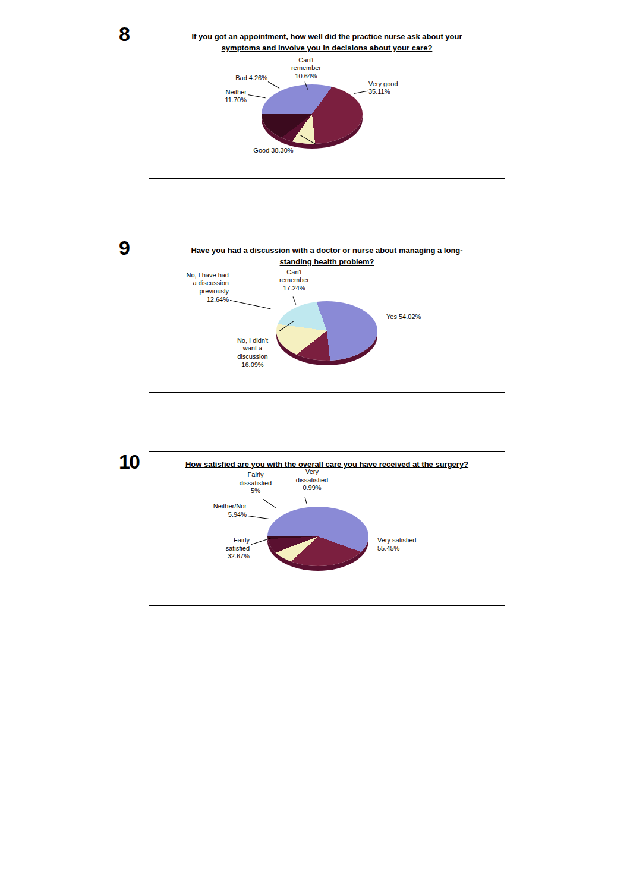8
If you got an appointment, how well did the practice nurse ask about your symptoms and involve you in decisions about your care?
Can't
remember
10.64%
Bad 4.26%
Neither
11.70%
Very good
35.11%
Good 38.30%
9
Have you had a discussion with a doctor or nurse about managing a long-standing health problem?
No, I have had
a discussion
previously
12.64%
Can't
remember
17.24%
Yes 54.02%
No, I didn't
want a
discussion
16.09%
10
How satisfied are you with the overall care you have received at the surgery?
Fairly
dissatisfied
5%
Very
dissatisfied
0.99%
Neither/Nor
5.94%
Fairly
satisfied
32.67%
Very satisfied
55.45%